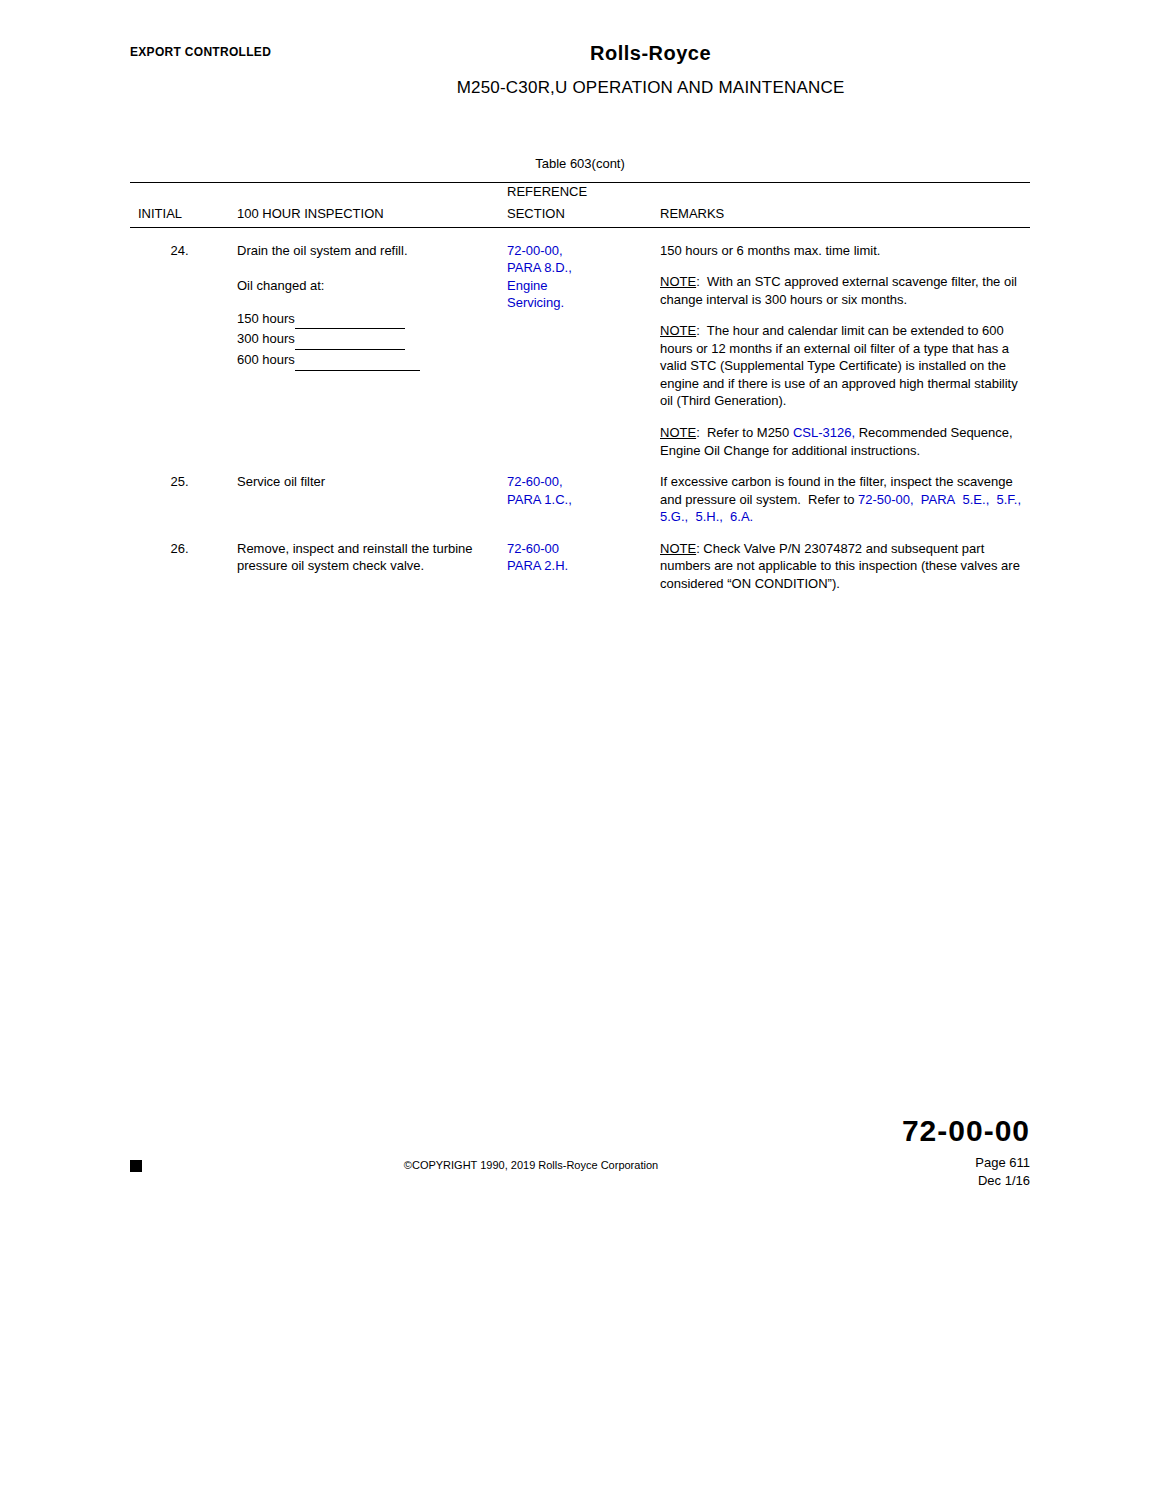EXPORT CONTROLLED
Rolls‑Royce
M250‑C30R,U OPERATION AND MAINTENANCE
Table 603(cont)
| | | REFERENCE | |
| --- | --- | --- | --- |
| INITIAL | 100 HOUR INSPECTION | SECTION | REMARKS |
| 24. | Drain the oil system and refill. Oil changed at: 150 hours 300 hours 600 hours | 72‑00‑00, PARA 8.D., Engine Servicing. | 150 hours or 6 months max. time limit. NOTE : With an STC approved external scavenge filter, the oil change interval is 300 hours or six months. NOTE : The hour and calendar limit can be extended to 600 hours or 12 months if an external oil filter of a type that has a valid STC (Supplemental Type Certificate) is installed on the engine and if there is use of an approved high thermal stability oil (Third Generation). NOTE : Refer to M250 CSL‑3126, Recommended Sequence, Engine Oil Change for additional instructions. |
| 25. | Service oil filter | 72‑60‑00, PARA 1.C., | If excessive carbon is found in the filter, inspect the scavenge and pressure oil system. Refer to 72‑50‑00, PARA 5.E., 5.F., 5.G., 5.H., 6.A. |
| 26. | Remove, inspect and reinstall the turbine pressure oil system check valve. | 72‑60‑00 PARA 2.H. | NOTE : Check Valve P/N 23074872 and subsequent part numbers are not applicable to this inspection (these valves are considered “ON CONDITION”). |
72‑00‑00
©COPYRIGHT 1990, 2019 Rolls‑Royce Corporation
Page 611
Dec 1/16